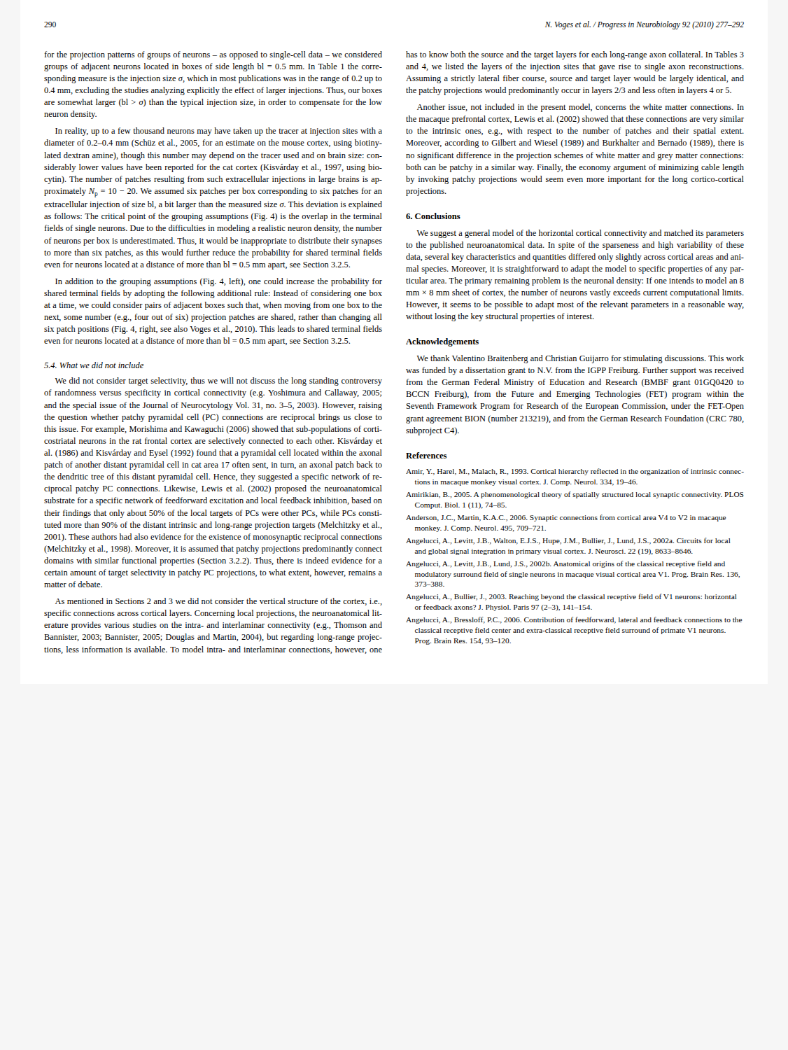290 N. Voges et al. / Progress in Neurobiology 92 (2010) 277–292
for the projection patterns of groups of neurons – as opposed to single-cell data – we considered groups of adjacent neurons located in boxes of side length bl = 0.5 mm. In Table 1 the corresponding measure is the injection size σ, which in most publications was in the range of 0.2 up to 0.4 mm, excluding the studies analyzing explicitly the effect of larger injections. Thus, our boxes are somewhat larger (bl > σ) than the typical injection size, in order to compensate for the low neuron density.
In reality, up to a few thousand neurons may have taken up the tracer at injection sites with a diameter of 0.2–0.4 mm (Schüz et al., 2005, for an estimate on the mouse cortex, using biotinylated dextran amine), though this number may depend on the tracer used and on brain size: considerably lower values have been reported for the cat cortex (Kisvárday et al., 1997, using biocytin). The number of patches resulting from such extracellular injections in large brains is approximately Np = 10 − 20. We assumed six patches per box corresponding to six patches for an extracellular injection of size bl, a bit larger than the measured size σ. This deviation is explained as follows: The critical point of the grouping assumptions (Fig. 4) is the overlap in the terminal fields of single neurons. Due to the difficulties in modeling a realistic neuron density, the number of neurons per box is underestimated. Thus, it would be inappropriate to distribute their synapses to more than six patches, as this would further reduce the probability for shared terminal fields even for neurons located at a distance of more than bl = 0.5 mm apart, see Section 3.2.5.
In addition to the grouping assumptions (Fig. 4, left), one could increase the probability for shared terminal fields by adopting the following additional rule: Instead of considering one box at a time, we could consider pairs of adjacent boxes such that, when moving from one box to the next, some number (e.g., four out of six) projection patches are shared, rather than changing all six patch positions (Fig. 4, right, see also Voges et al., 2010). This leads to shared terminal fields even for neurons located at a distance of more than bl = 0.5 mm apart, see Section 3.2.5.
5.4. What we did not include
We did not consider target selectivity, thus we will not discuss the long standing controversy of randomness versus specificity in cortical connectivity (e.g. Yoshimura and Callaway, 2005; and the special issue of the Journal of Neurocytology Vol. 31, no. 3–5, 2003). However, raising the question whether patchy pyramidal cell (PC) connections are reciprocal brings us close to this issue. For example, Morishima and Kawaguchi (2006) showed that sub-populations of corticostriatal neurons in the rat frontal cortex are selectively connected to each other. Kisvárday et al. (1986) and Kisvárday and Eysel (1992) found that a pyramidal cell located within the axonal patch of another distant pyramidal cell in cat area 17 often sent, in turn, an axonal patch back to the dendritic tree of this distant pyramidal cell. Hence, they suggested a specific network of reciprocal patchy PC connections. Likewise, Lewis et al. (2002) proposed the neuroanatomical substrate for a specific network of feedforward excitation and local feedback inhibition, based on their findings that only about 50% of the local targets of PCs were other PCs, while PCs constituted more than 90% of the distant intrinsic and long-range projection targets (Melchitzky et al., 2001). These authors had also evidence for the existence of monosynaptic reciprocal connections (Melchitzky et al., 1998). Moreover, it is assumed that patchy projections predominantly connect domains with similar functional properties (Section 3.2.2). Thus, there is indeed evidence for a certain amount of target selectivity in patchy PC projections, to what extent, however, remains a matter of debate.
As mentioned in Sections 2 and 3 we did not consider the vertical structure of the cortex, i.e., specific connections across cortical layers. Concerning local projections, the neuroanatomical literature provides various studies on the intra- and interlaminar connectivity (e.g., Thomson and Bannister, 2003; Bannister, 2005; Douglas and Martin, 2004), but regarding long-range projections, less information is available. To model intra- and interlaminar connections, however, one has to know both the source and the target layers for each long-range axon collateral. In Tables 3 and 4, we listed the layers of the injection sites that gave rise to single axon reconstructions. Assuming a strictly lateral fiber course, source and target layer would be largely identical, and the patchy projections would predominantly occur in layers 2/3 and less often in layers 4 or 5.
Another issue, not included in the present model, concerns the white matter connections. In the macaque prefrontal cortex, Lewis et al. (2002) showed that these connections are very similar to the intrinsic ones, e.g., with respect to the number of patches and their spatial extent. Moreover, according to Gilbert and Wiesel (1989) and Burkhalter and Bernado (1989), there is no significant difference in the projection schemes of white matter and grey matter connections: both can be patchy in a similar way. Finally, the economy argument of minimizing cable length by invoking patchy projections would seem even more important for the long cortico-cortical projections.
6. Conclusions
We suggest a general model of the horizontal cortical connectivity and matched its parameters to the published neuroanatomical data. In spite of the sparseness and high variability of these data, several key characteristics and quantities differed only slightly across cortical areas and animal species. Moreover, it is straightforward to adapt the model to specific properties of any particular area. The primary remaining problem is the neuronal density: If one intends to model an 8 mm × 8 mm sheet of cortex, the number of neurons vastly exceeds current computational limits. However, it seems to be possible to adapt most of the relevant parameters in a reasonable way, without losing the key structural properties of interest.
Acknowledgements
We thank Valentino Braitenberg and Christian Guijarro for stimulating discussions. This work was funded by a dissertation grant to N.V. from the IGPP Freiburg. Further support was received from the German Federal Ministry of Education and Research (BMBF grant 01GQ0420 to BCCN Freiburg), from the Future and Emerging Technologies (FET) program within the Seventh Framework Program for Research of the European Commission, under the FET-Open grant agreement BION (number 213219), and from the German Research Foundation (CRC 780, subproject C4).
References
Amir, Y., Harel, M., Malach, R., 1993. Cortical hierarchy reflected in the organization of intrinsic connections in macaque monkey visual cortex. J. Comp. Neurol. 334, 19–46.
Amirikian, B., 2005. A phenomenological theory of spatially structured local synaptic connectivity. PLOS Comput. Biol. 1 (11), 74–85.
Anderson, J.C., Martin, K.A.C., 2006. Synaptic connections from cortical area V4 to V2 in macaque monkey. J. Comp. Neurol. 495, 709–721.
Angelucci, A., Levitt, J.B., Walton, E.J.S., Hupe, J.M., Bullier, J., Lund, J.S., 2002a. Circuits for local and global signal integration in primary visual cortex. J. Neurosci. 22 (19), 8633–8646.
Angelucci, A., Levitt, J.B., Lund, J.S., 2002b. Anatomical origins of the classical receptive field and modulatory surround field of single neurons in macaque visual cortical area V1. Prog. Brain Res. 136, 373–388.
Angelucci, A., Bullier, J., 2003. Reaching beyond the classical receptive field of V1 neurons: horizontal or feedback axons? J. Physiol. Paris 97 (2–3), 141–154.
Angelucci, A., Bressloff, P.C., 2006. Contribution of feedforward, lateral and feedback connections to the classical receptive field center and extra-classical receptive field surround of primate V1 neurons. Prog. Brain Res. 154, 93–120.